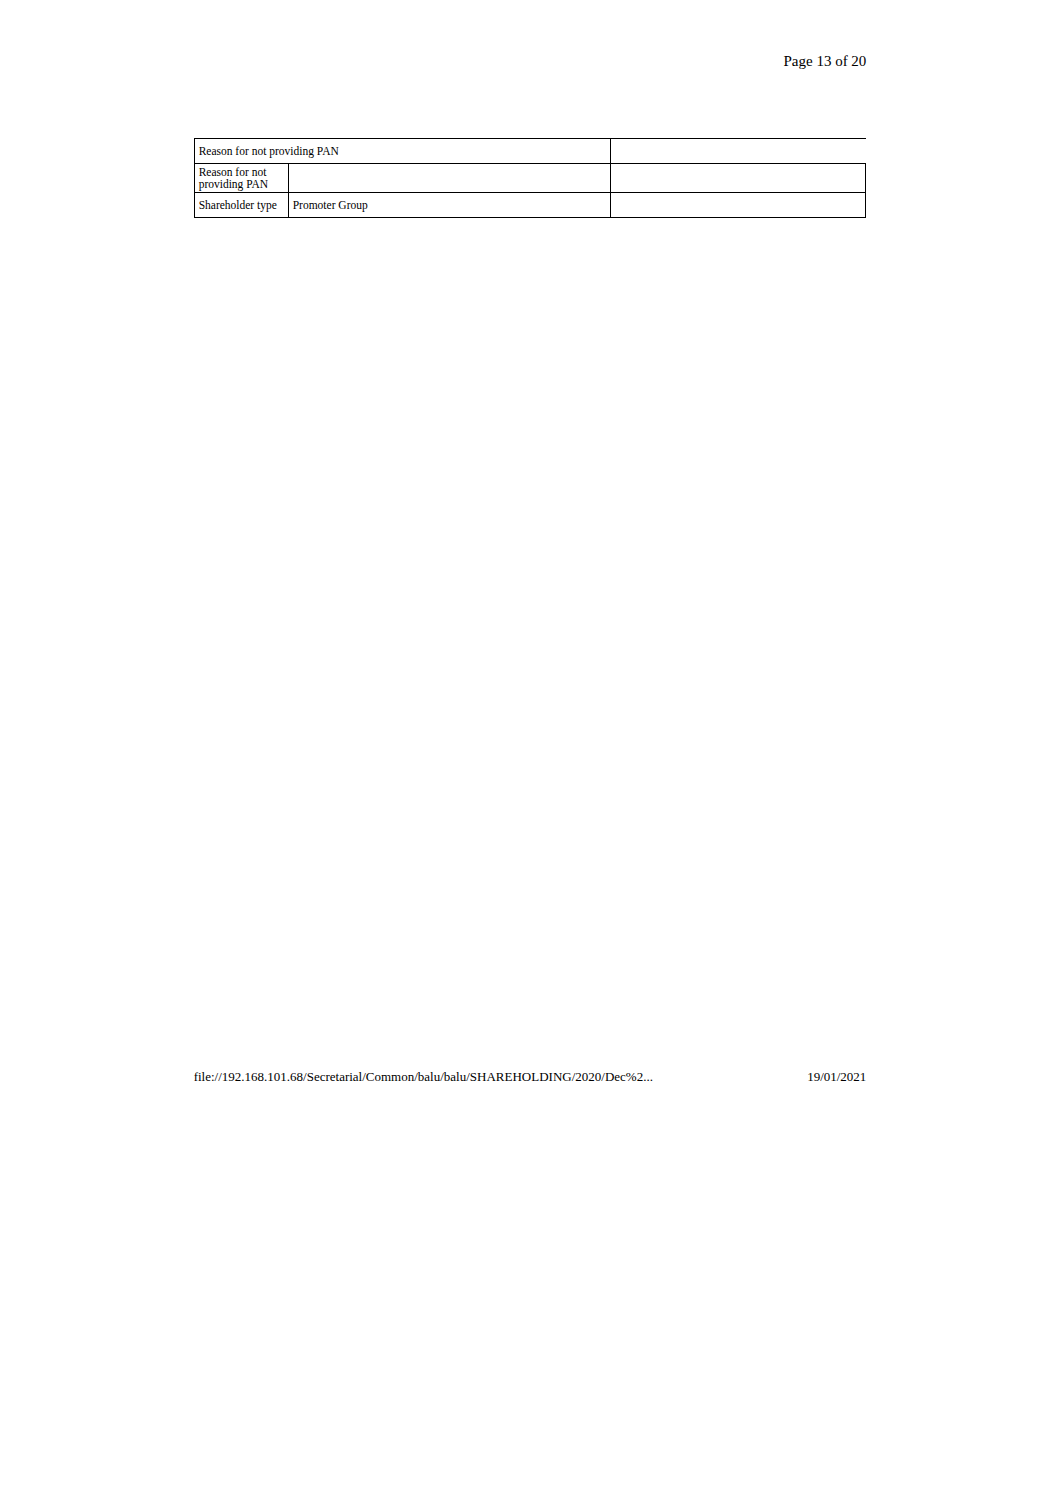Page 13 of 20
| Reason for not providing PAN | |
| Reason for not providing PAN | | |
| Shareholder type | Promoter Group | |
file://192.168.101.68/Secretarial/Common/balu/balu/SHAREHOLDING/2020/Dec%2... 19/01/2021